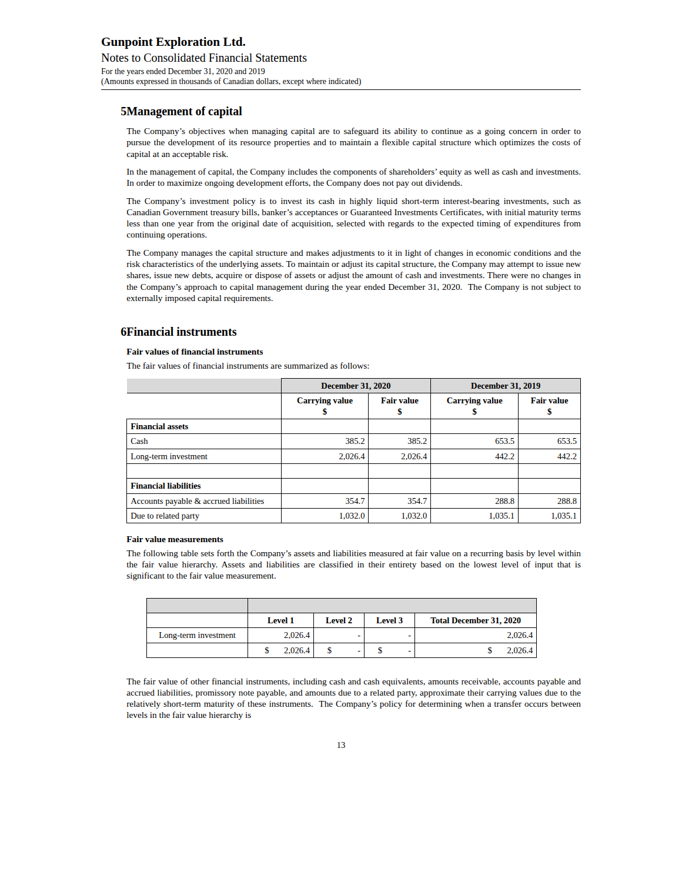Gunpoint Exploration Ltd.
Notes to Consolidated Financial Statements
For the years ended December 31, 2020 and 2019
(Amounts expressed in thousands of Canadian dollars, except where indicated)
5 Management of capital
The Company’s objectives when managing capital are to safeguard its ability to continue as a going concern in order to pursue the development of its resource properties and to maintain a flexible capital structure which optimizes the costs of capital at an acceptable risk.
In the management of capital, the Company includes the components of shareholders’ equity as well as cash and investments. In order to maximize ongoing development efforts, the Company does not pay out dividends.
The Company’s investment policy is to invest its cash in highly liquid short-term interest-bearing investments, such as Canadian Government treasury bills, banker’s acceptances or Guaranteed Investments Certificates, with initial maturity terms less than one year from the original date of acquisition, selected with regards to the expected timing of expenditures from continuing operations.
The Company manages the capital structure and makes adjustments to it in light of changes in economic conditions and the risk characteristics of the underlying assets. To maintain or adjust its capital structure, the Company may attempt to issue new shares, issue new debts, acquire or dispose of assets or adjust the amount of cash and investments. There were no changes in the Company’s approach to capital management during the year ended December 31, 2020. The Company is not subject to externally imposed capital requirements.
6 Financial instruments
Fair values of financial instruments
The fair values of financial instruments are summarized as follows:
| | December 31, 2020 | December 31, 2019 |
| --- | --- | --- |
| | Carrying value $ | Fair value $ | Carrying value $ | Fair value $ |
| Financial assets | | | | |
| Cash | 385.2 | 385.2 | 653.5 | 653.5 |
| Long-term investment | 2,026.4 | 2,026.4 | 442.2 | 442.2 |
| Financial liabilities | | | | |
| Accounts payable & accrued liabilities | 354.7 | 354.7 | 288.8 | 288.8 |
| Due to related party | 1,032.0 | 1,032.0 | 1,035.1 | 1,035.1 |
Fair value measurements
The following table sets forth the Company’s assets and liabilities measured at fair value on a recurring basis by level within the fair value hierarchy. Assets and liabilities are classified in their entirety based on the lowest level of input that is significant to the fair value measurement.
| | Level 1 | Level 2 | Level 3 | Total December 31, 2020 |
| --- | --- | --- | --- | --- |
| Long-term investment | 2,026.4 | - | - | 2,026.4 |
| | $ 2,026.4 | $ - | $ - | $ 2,026.4 |
The fair value of other financial instruments, including cash and cash equivalents, amounts receivable, accounts payable and accrued liabilities, promissory note payable, and amounts due to a related party, approximate their carrying values due to the relatively short-term maturity of these instruments. The Company’s policy for determining when a transfer occurs between levels in the fair value hierarchy is
13